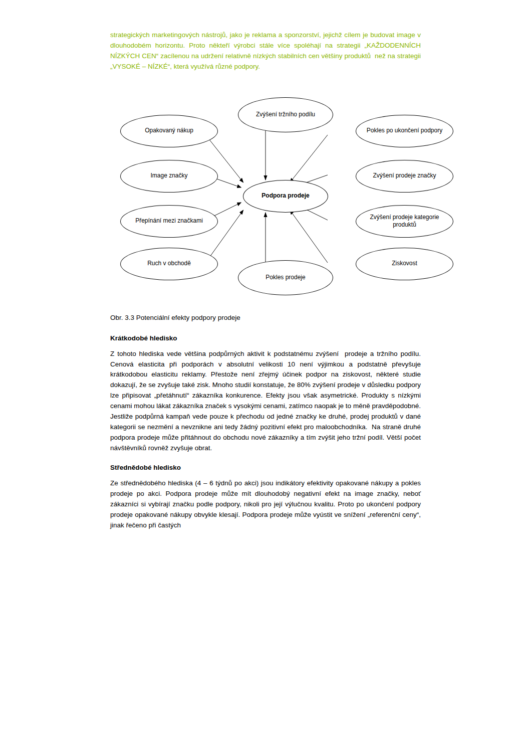strategických marketingových nástrojů, jako je reklama a sponzorství, jejichž cílem je budovat image v dlouhodobém horizontu. Proto někteří výrobci stále více spoléhají na strategii „KAŽDODENNÍCH NÍZKÝCH CEN“ zacílenou na udržení relativně nízkých stabilních cen většiny produktů než na strategii „VYSOKÉ – NÍZKÉ“, která využívá různé podpory.
Zvýšení tržního podílu
Opakovaný nákup
Image značky
Přepínání mezi značkami
Ruch v obchodě
Podpora prodeje
Pokles po ukončení podpory
Zvýšení prodeje značky
Zvýšení prodeje kategorie produktů
Ziskovost
Pokles prodeje
Obr. 3.3 Potenciální efekty podpory prodeje
Krátkodobé hledisko
Z tohoto hlediska vede většina podpůrných aktivit k podstatnému zvýšení prodeje a tržního podílu. Cenová elasticita při podporách v absolutní velikosti 10 není výjimkou a podstatně převyšuje krátkodobou elasticitu reklamy. Přestože není zřejmý účinek podpor na ziskovost, některé studie dokazují, že se zvyšuje také zisk. Mnoho studií konstatuje, že 80% zvýšení prodeje v důsledku podpory lze připisovat „přetáhnutí“ zákazníka konkurence. Efekty jsou však asymetrické. Produkty s nízkými cenami mohou lákat zákazníka značek s vysokými cenami, zatímco naopak je to měně pravděpodobné. Jestliže podpůrná kampaň vede pouze k přechodu od jedné značky ke druhé, prodej produktů v dané kategorii se nezmění a nevznikne ani tedy žádný pozitivní efekt pro maloobchodníka. Na straně druhé podpora prodeje může přitáhnout do obchodu nové zákazníky a tím zvýšit jeho tržní podíl. Větší počet návštěvníků rovněž zvyšuje obrat.
Střednědobé hledisko
Ze střednědobého hlediska (4 – 6 týdnů po akci) jsou indikátory efektivity opakované nákupy a pokles prodeje po akci. Podpora prodeje může mít dlouhodobý negativní efekt na image značky, neboť zákazníci si vybírají značku podle podpory, nikoli pro její výlučnou kvalitu. Proto po ukončení podpory prodeje opakované nákupy obvykle klesají. Podpora prodeje může vyústit ve snížení „referenční ceny“, jinak řečeno při častých